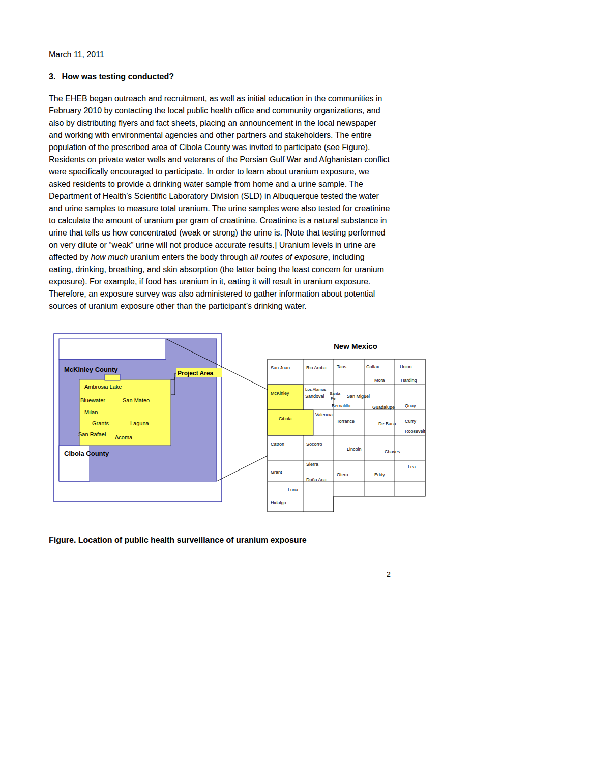March 11, 2011
3. How was testing conducted?
The EHEB began outreach and recruitment, as well as initial education in the communities in February 2010 by contacting the local public health office and community organizations, and also by distributing flyers and fact sheets, placing an announcement in the local newspaper and working with environmental agencies and other partners and stakeholders. The entire population of the prescribed area of Cibola County was invited to participate (see Figure). Residents on private water wells and veterans of the Persian Gulf War and Afghanistan conflict were specifically encouraged to participate. In order to learn about uranium exposure, we asked residents to provide a drinking water sample from home and a urine sample. The Department of Health’s Scientific Laboratory Division (SLD) in Albuquerque tested the water and urine samples to measure total uranium. The urine samples were also tested for creatinine to calculate the amount of uranium per gram of creatinine. Creatinine is a natural substance in urine that tells us how concentrated (weak or strong) the urine is. [Note that testing performed on very dilute or “weak” urine will not produce accurate results.] Uranium levels in urine are affected by how much uranium enters the body through all routes of exposure, including eating, drinking, breathing, and skin absorption (the latter being the least concern for uranium exposure). For example, if food has uranium in it, eating it will result in uranium exposure. Therefore, an exposure survey was also administered to gather information about potential sources of uranium exposure other than the participant’s drinking water.
McKinley County Ambrosia Lake Bluewater San Mateo Milan Grants Laguna San Rafael Acoma Cibola County Project Area New Mexico San Juan Rio Arriba Taos Colfax Union Mora Harding McKinley Los Alamos Sandoval Santa Fe San Miguel Bernalillo Guadalupe Quay Cibola Valencia Torrance De Baca Curry Catron Socorro Roosevelt Lincoln Chaves Sierra Grant Otero Eddy Lea Doña Ana Luna Hidalgo
Figure. Location of public health surveillance of uranium exposure
2